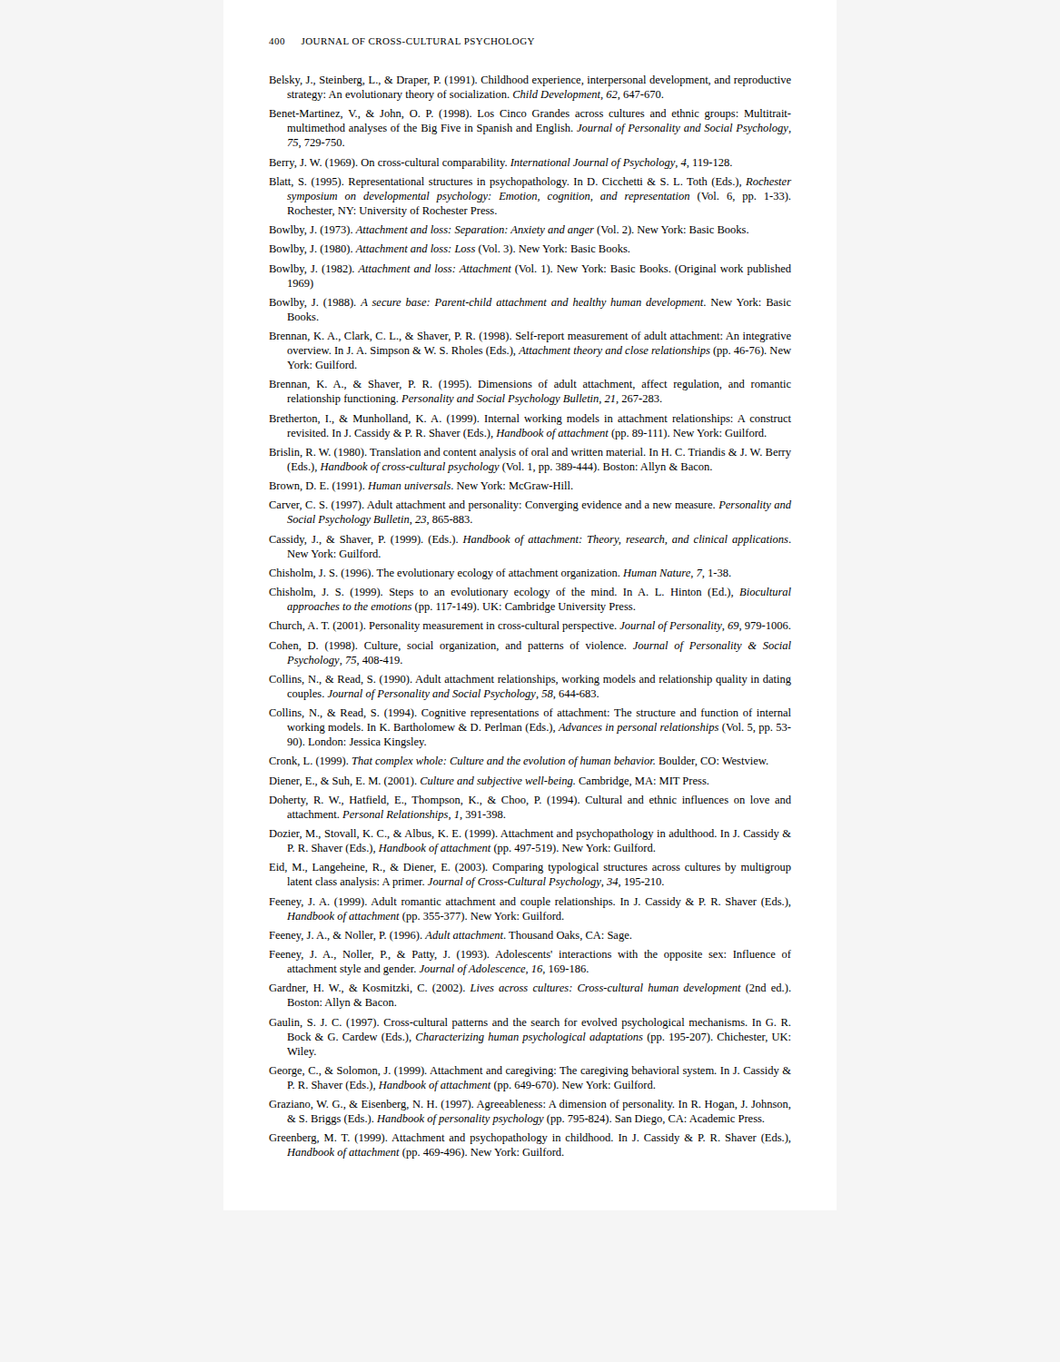400 JOURNAL OF CROSS-CULTURAL PSYCHOLOGY
Belsky, J., Steinberg, L., & Draper, P. (1991). Childhood experience, interpersonal development, and reproductive strategy: An evolutionary theory of socialization. Child Development, 62, 647-670.
Benet-Martinez, V., & John, O. P. (1998). Los Cinco Grandes across cultures and ethnic groups: Multitrait-multimethod analyses of the Big Five in Spanish and English. Journal of Personality and Social Psychology, 75, 729-750.
Berry, J. W. (1969). On cross-cultural comparability. International Journal of Psychology, 4, 119-128.
Blatt, S. (1995). Representational structures in psychopathology. In D. Cicchetti & S. L. Toth (Eds.), Rochester symposium on developmental psychology: Emotion, cognition, and representation (Vol. 6, pp. 1-33). Rochester, NY: University of Rochester Press.
Bowlby, J. (1973). Attachment and loss: Separation: Anxiety and anger (Vol. 2). New York: Basic Books.
Bowlby, J. (1980). Attachment and loss: Loss (Vol. 3). New York: Basic Books.
Bowlby, J. (1982). Attachment and loss: Attachment (Vol. 1). New York: Basic Books. (Original work published 1969)
Bowlby, J. (1988). A secure base: Parent-child attachment and healthy human development. New York: Basic Books.
Brennan, K. A., Clark, C. L., & Shaver, P. R. (1998). Self-report measurement of adult attachment: An integrative overview. In J. A. Simpson & W. S. Rholes (Eds.), Attachment theory and close relationships (pp. 46-76). New York: Guilford.
Brennan, K. A., & Shaver, P. R. (1995). Dimensions of adult attachment, affect regulation, and romantic relationship functioning. Personality and Social Psychology Bulletin, 21, 267-283.
Bretherton, I., & Munholland, K. A. (1999). Internal working models in attachment relationships: A construct revisited. In J. Cassidy & P. R. Shaver (Eds.), Handbook of attachment (pp. 89-111). New York: Guilford.
Brislin, R. W. (1980). Translation and content analysis of oral and written material. In H. C. Triandis & J. W. Berry (Eds.), Handbook of cross-cultural psychology (Vol. 1, pp. 389-444). Boston: Allyn & Bacon.
Brown, D. E. (1991). Human universals. New York: McGraw-Hill.
Carver, C. S. (1997). Adult attachment and personality: Converging evidence and a new measure. Personality and Social Psychology Bulletin, 23, 865-883.
Cassidy, J., & Shaver, P. (1999). (Eds.). Handbook of attachment: Theory, research, and clinical applications. New York: Guilford.
Chisholm, J. S. (1996). The evolutionary ecology of attachment organization. Human Nature, 7, 1-38.
Chisholm, J. S. (1999). Steps to an evolutionary ecology of the mind. In A. L. Hinton (Ed.), Biocultural approaches to the emotions (pp. 117-149). UK: Cambridge University Press.
Church, A. T. (2001). Personality measurement in cross-cultural perspective. Journal of Personality, 69, 979-1006.
Cohen, D. (1998). Culture, social organization, and patterns of violence. Journal of Personality & Social Psychology, 75, 408-419.
Collins, N., & Read, S. (1990). Adult attachment relationships, working models and relationship quality in dating couples. Journal of Personality and Social Psychology, 58, 644-683.
Collins, N., & Read, S. (1994). Cognitive representations of attachment: The structure and function of internal working models. In K. Bartholomew & D. Perlman (Eds.), Advances in personal relationships (Vol. 5, pp. 53-90). London: Jessica Kingsley.
Cronk, L. (1999). That complex whole: Culture and the evolution of human behavior. Boulder, CO: Westview.
Diener, E., & Suh, E. M. (2001). Culture and subjective well-being. Cambridge, MA: MIT Press.
Doherty, R. W., Hatfield, E., Thompson, K., & Choo, P. (1994). Cultural and ethnic influences on love and attachment. Personal Relationships, 1, 391-398.
Dozier, M., Stovall, K. C., & Albus, K. E. (1999). Attachment and psychopathology in adulthood. In J. Cassidy & P. R. Shaver (Eds.), Handbook of attachment (pp. 497-519). New York: Guilford.
Eid, M., Langeheine, R., & Diener, E. (2003). Comparing typological structures across cultures by multigroup latent class analysis: A primer. Journal of Cross-Cultural Psychology, 34, 195-210.
Feeney, J. A. (1999). Adult romantic attachment and couple relationships. In J. Cassidy & P. R. Shaver (Eds.), Handbook of attachment (pp. 355-377). New York: Guilford.
Feeney, J. A., & Noller, P. (1996). Adult attachment. Thousand Oaks, CA: Sage.
Feeney, J. A., Noller, P., & Patty, J. (1993). Adolescents' interactions with the opposite sex: Influence of attachment style and gender. Journal of Adolescence, 16, 169-186.
Gardner, H. W., & Kosmitzki, C. (2002). Lives across cultures: Cross-cultural human development (2nd ed.). Boston: Allyn & Bacon.
Gaulin, S. J. C. (1997). Cross-cultural patterns and the search for evolved psychological mechanisms. In G. R. Bock & G. Cardew (Eds.), Characterizing human psychological adaptations (pp. 195-207). Chichester, UK: Wiley.
George, C., & Solomon, J. (1999). Attachment and caregiving: The caregiving behavioral system. In J. Cassidy & P. R. Shaver (Eds.), Handbook of attachment (pp. 649-670). New York: Guilford.
Graziano, W. G., & Eisenberg, N. H. (1997). Agreeableness: A dimension of personality. In R. Hogan, J. Johnson, & S. Briggs (Eds.). Handbook of personality psychology (pp. 795-824). San Diego, CA: Academic Press.
Greenberg, M. T. (1999). Attachment and psychopathology in childhood. In J. Cassidy & P. R. Shaver (Eds.), Handbook of attachment (pp. 469-496). New York: Guilford.